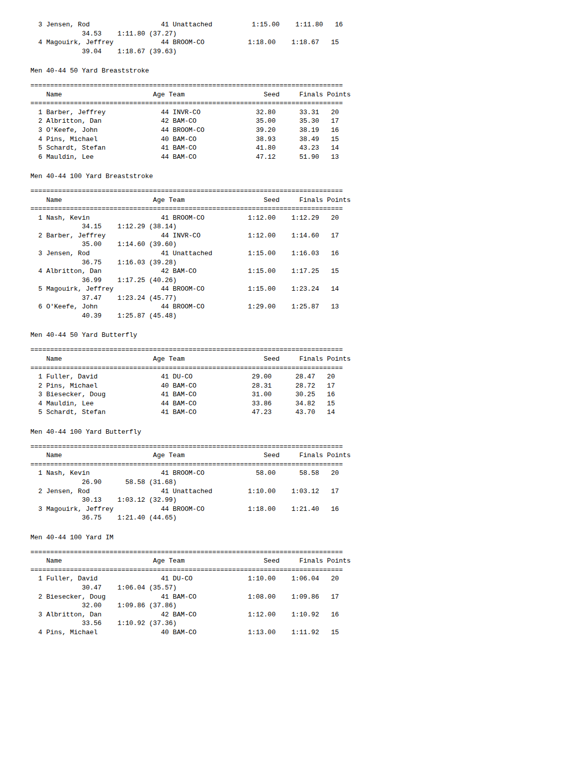3 Jensen, Rod                  41 Unattached          1:15.00    1:11.80   16
             34.53    1:11.80 (37.27)
  4 Magouirk, Jeffrey            44 BROOM-CO           1:18.00    1:18.67   15
             39.04    1:18.67 (39.63)
Men 40-44 50 Yard Breaststroke
===============================================================================
    Name                       Age Team                    Seed     Finals Points
===============================================================================
  1 Barber, Jeffrey              44 INVR-CO              32.80      33.31   20
  2 Albritton, Dan               42 BAM-CO               35.00      35.30   17
  3 O'Keefe, John                44 BROOM-CO             39.20      38.19   16
  4 Pins, Michael                40 BAM-CO               38.93      38.49   15
  5 Schardt, Stefan              41 BAM-CO               41.80      43.23   14
  6 Mauldin, Lee                 44 BAM-CO               47.12      51.90   13
Men 40-44 100 Yard Breaststroke
===============================================================================
    Name                       Age Team                    Seed     Finals Points
===============================================================================
  1 Nash, Kevin                  41 BROOM-CO           1:12.00    1:12.29   20
             34.15    1:12.29 (38.14)
  2 Barber, Jeffrey              44 INVR-CO            1:12.00    1:14.60   17
             35.00    1:14.60 (39.60)
  3 Jensen, Rod                  41 Unattached         1:15.00    1:16.03   16
             36.75    1:16.03 (39.28)
  4 Albritton, Dan               42 BAM-CO             1:15.00    1:17.25   15
             36.99    1:17.25 (40.26)
  5 Magouirk, Jeffrey            44 BROOM-CO           1:15.00    1:23.24   14
             37.47    1:23.24 (45.77)
  6 O'Keefe, John                44 BROOM-CO           1:29.00    1:25.87   13
             40.39    1:25.87 (45.48)
Men 40-44 50 Yard Butterfly
===============================================================================
    Name                       Age Team                    Seed     Finals Points
===============================================================================
  1 Fuller, David                41 DU-CO               29.00      28.47   20
  2 Pins, Michael                40 BAM-CO              28.31      28.72   17
  3 Biesecker, Doug              41 BAM-CO              31.00      30.25   16
  4 Mauldin, Lee                 44 BAM-CO              33.86      34.82   15
  5 Schardt, Stefan              41 BAM-CO              47.23      43.70   14
Men 40-44 100 Yard Butterfly
===============================================================================
    Name                       Age Team                    Seed     Finals Points
===============================================================================
  1 Nash, Kevin                  41 BROOM-CO             58.00      58.58   20
             26.90      58.58 (31.68)
  2 Jensen, Rod                  41 Unattached         1:10.00    1:03.12   17
             30.13    1:03.12 (32.99)
  3 Magouirk, Jeffrey            44 BROOM-CO           1:18.00    1:21.40   16
             36.75    1:21.40 (44.65)
Men 40-44 100 Yard IM
===============================================================================
    Name                       Age Team                    Seed     Finals Points
===============================================================================
  1 Fuller, David                41 DU-CO              1:10.00    1:06.04   20
             30.47    1:06.04 (35.57)
  2 Biesecker, Doug              41 BAM-CO             1:08.00    1:09.86   17
             32.00    1:09.86 (37.86)
  3 Albritton, Dan               42 BAM-CO             1:12.00    1:10.92   16
             33.56    1:10.92 (37.36)
  4 Pins, Michael                40 BAM-CO             1:13.00    1:11.92   15